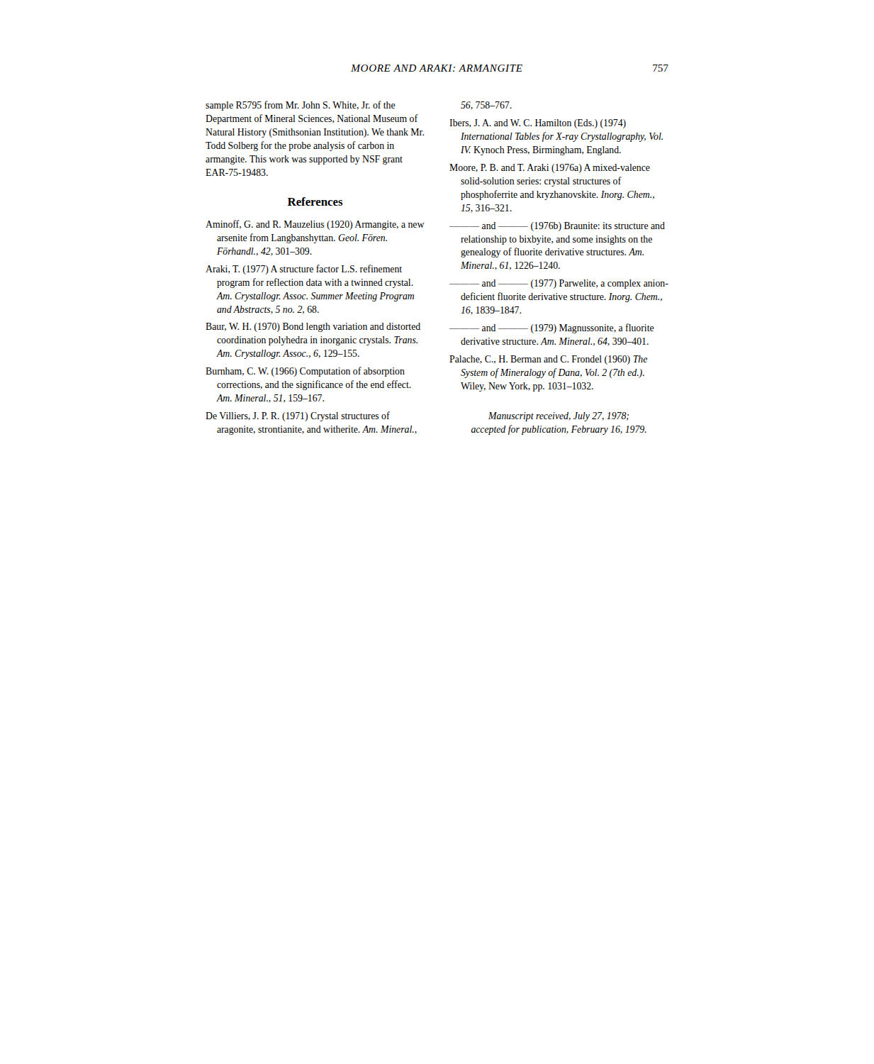MOORE AND ARAKI: ARMANGITE 757
sample R5795 from Mr. John S. White, Jr. of the Department of Mineral Sciences, National Museum of Natural History (Smithsonian Institution). We thank Mr. Todd Solberg for the probe analysis of carbon in armangite. This work was supported by NSF grant EAR-75-19483.
References
Aminoff, G. and R. Mauzelius (1920) Armangite, a new arsenite from Langbanshyttan. Geol. Fören. Förhandl., 42, 301–309.
Araki, T. (1977) A structure factor L.S. refinement program for reflection data with a twinned crystal. Am. Crystallogr. Assoc. Summer Meeting Program and Abstracts, 5 no. 2, 68.
Baur, W. H. (1970) Bond length variation and distorted coordination polyhedra in inorganic crystals. Trans. Am. Crystallogr. Assoc., 6, 129–155.
Burnham, C. W. (1966) Computation of absorption corrections, and the significance of the end effect. Am. Mineral., 51, 159–167.
De Villiers, J. P. R. (1971) Crystal structures of aragonite, strontianite, and witherite. Am. Mineral., 56, 758–767.
Ibers, J. A. and W. C. Hamilton (Eds.) (1974) International Tables for X-ray Crystallography, Vol. IV. Kynoch Press, Birmingham, England.
Moore, P. B. and T. Araki (1976a) A mixed-valence solid-solution series: crystal structures of phosphoferrite and kryzhanovskite. Inorg. Chem., 15, 316–321.
——— and ——— (1976b) Braunite: its structure and relationship to bixbyite, and some insights on the genealogy of fluorite derivative structures. Am. Mineral., 61, 1226–1240.
——— and ——— (1977) Parwelite, a complex anion-deficient fluorite derivative structure. Inorg. Chem., 16, 1839–1847.
——— and ——— (1979) Magnussonite, a fluorite derivative structure. Am. Mineral., 64, 390–401.
Palache, C., H. Berman and C. Frondel (1960) The System of Mineralogy of Dana, Vol. 2 (7th ed.). Wiley, New York, pp. 1031–1032.
Manuscript received, July 27, 1978;
accepted for publication, February 16, 1979.